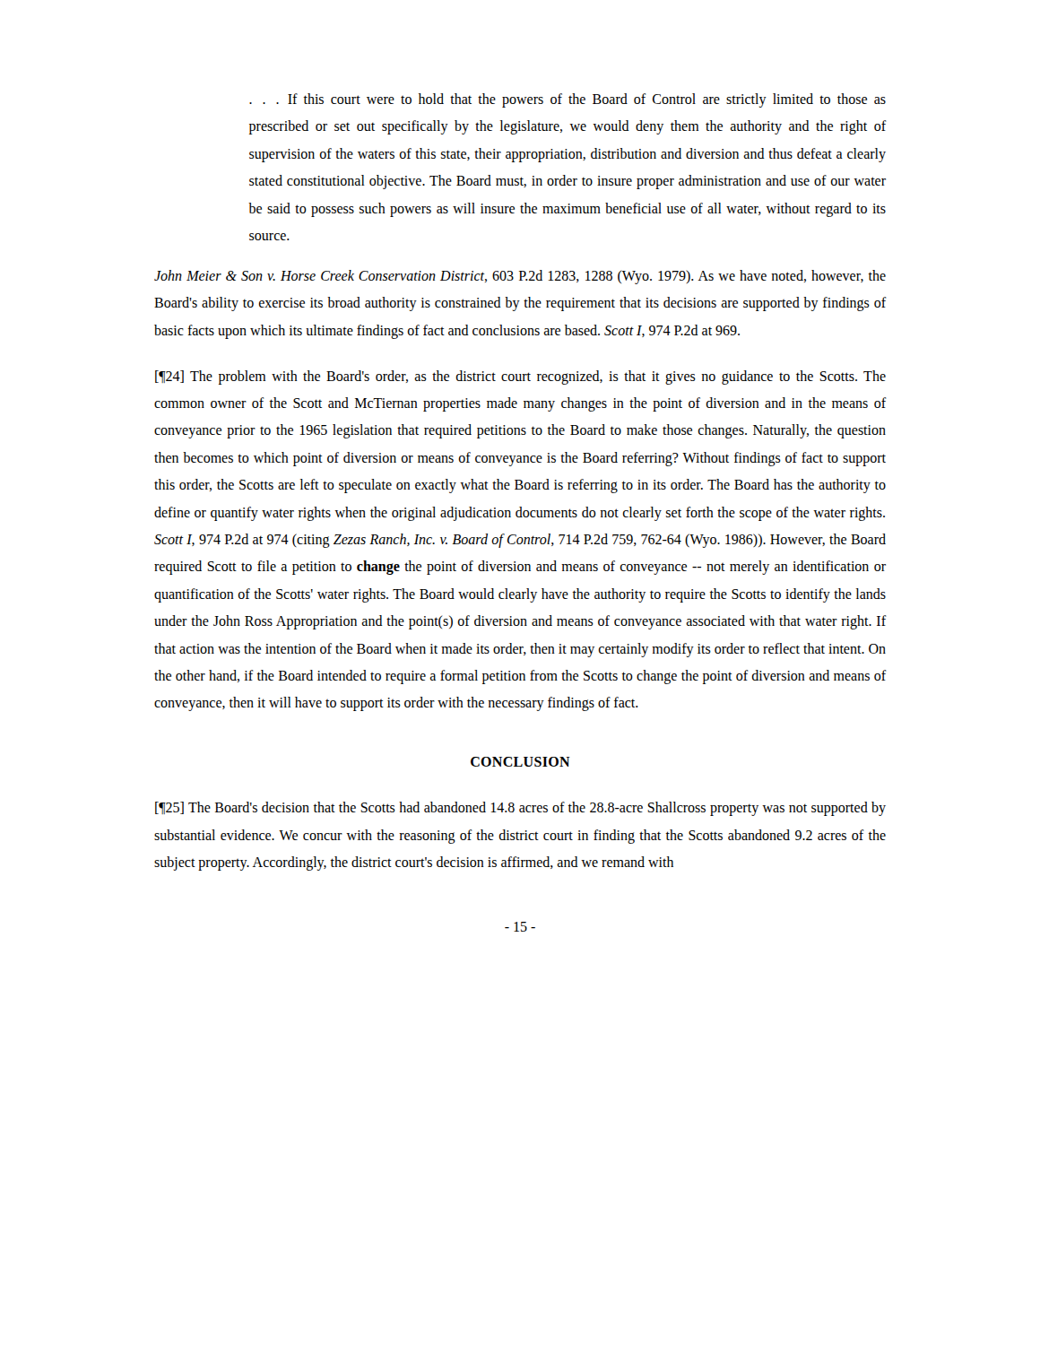. . . If this court were to hold that the powers of the Board of Control are strictly limited to those as prescribed or set out specifically by the legislature, we would deny them the authority and the right of supervision of the waters of this state, their appropriation, distribution and diversion and thus defeat a clearly stated constitutional objective. The Board must, in order to insure proper administration and use of our water be said to possess such powers as will insure the maximum beneficial use of all water, without regard to its source.
John Meier & Son v. Horse Creek Conservation District, 603 P.2d 1283, 1288 (Wyo. 1979). As we have noted, however, the Board's ability to exercise its broad authority is constrained by the requirement that its decisions are supported by findings of basic facts upon which its ultimate findings of fact and conclusions are based. Scott I, 974 P.2d at 969.
[¶24] The problem with the Board's order, as the district court recognized, is that it gives no guidance to the Scotts. The common owner of the Scott and McTiernan properties made many changes in the point of diversion and in the means of conveyance prior to the 1965 legislation that required petitions to the Board to make those changes. Naturally, the question then becomes to which point of diversion or means of conveyance is the Board referring? Without findings of fact to support this order, the Scotts are left to speculate on exactly what the Board is referring to in its order. The Board has the authority to define or quantify water rights when the original adjudication documents do not clearly set forth the scope of the water rights. Scott I, 974 P.2d at 974 (citing Zezas Ranch, Inc. v. Board of Control, 714 P.2d 759, 762-64 (Wyo. 1986)). However, the Board required Scott to file a petition to change the point of diversion and means of conveyance -- not merely an identification or quantification of the Scotts' water rights. The Board would clearly have the authority to require the Scotts to identify the lands under the John Ross Appropriation and the point(s) of diversion and means of conveyance associated with that water right. If that action was the intention of the Board when it made its order, then it may certainly modify its order to reflect that intent. On the other hand, if the Board intended to require a formal petition from the Scotts to change the point of diversion and means of conveyance, then it will have to support its order with the necessary findings of fact.
Conclusion
[¶25] The Board's decision that the Scotts had abandoned 14.8 acres of the 28.8-acre Shallcross property was not supported by substantial evidence. We concur with the reasoning of the district court in finding that the Scotts abandoned 9.2 acres of the subject property. Accordingly, the district court's decision is affirmed, and we remand with
- 15 -